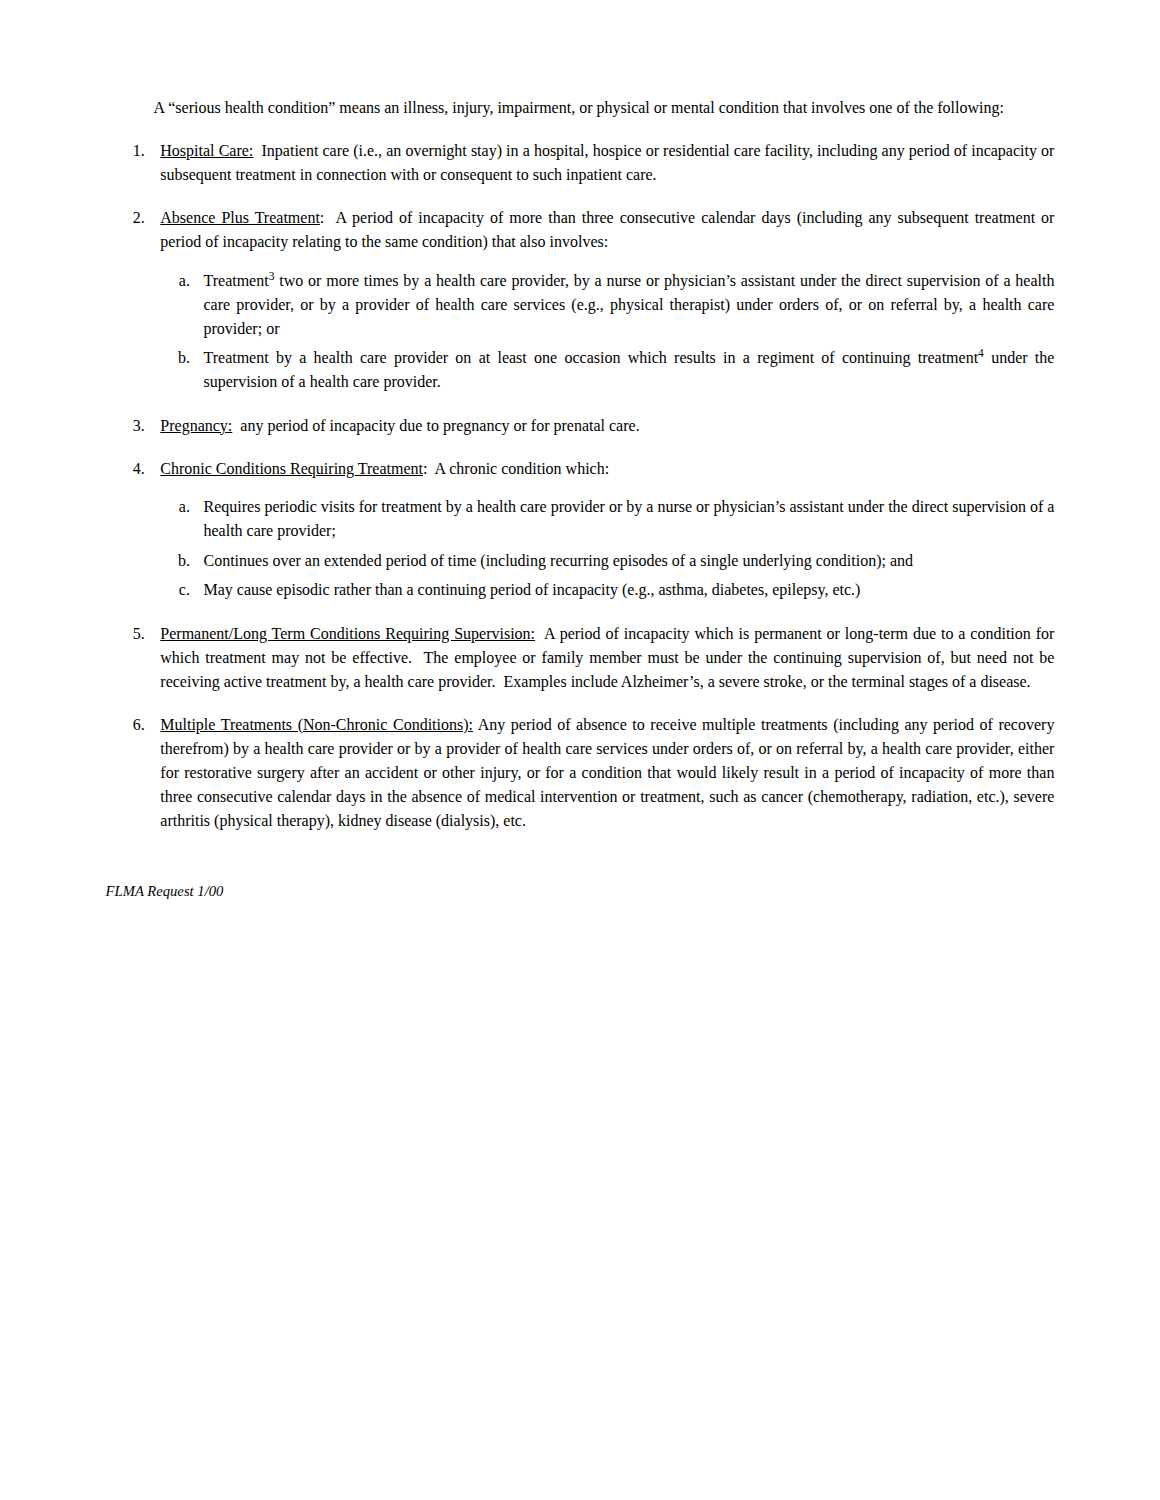A “serious health condition” means an illness, injury, impairment, or physical or mental condition that involves one of the following:
Hospital Care: Inpatient care (i.e., an overnight stay) in a hospital, hospice or residential care facility, including any period of incapacity or subsequent treatment in connection with or consequent to such inpatient care.
Absence Plus Treatment: A period of incapacity of more than three consecutive calendar days (including any subsequent treatment or period of incapacity relating to the same condition) that also involves:
Treatment3 two or more times by a health care provider, by a nurse or physician’s assistant under the direct supervision of a health care provider, or by a provider of health care services (e.g., physical therapist) under orders of, or on referral by, a health care provider; or
Treatment by a health care provider on at least one occasion which results in a regiment of continuing treatment4 under the supervision of a health care provider.
Pregnancy: any period of incapacity due to pregnancy or for prenatal care.
Chronic Conditions Requiring Treatment: A chronic condition which:
Requires periodic visits for treatment by a health care provider or by a nurse or physician’s assistant under the direct supervision of a health care provider;
Continues over an extended period of time (including recurring episodes of a single underlying condition); and
May cause episodic rather than a continuing period of incapacity (e.g., asthma, diabetes, epilepsy, etc.)
Permanent/Long Term Conditions Requiring Supervision: A period of incapacity which is permanent or long-term due to a condition for which treatment may not be effective. The employee or family member must be under the continuing supervision of, but need not be receiving active treatment by, a health care provider. Examples include Alzheimer’s, a severe stroke, or the terminal stages of a disease.
Multiple Treatments (Non-Chronic Conditions): Any period of absence to receive multiple treatments (including any period of recovery therefrom) by a health care provider or by a provider of health care services under orders of, or on referral by, a health care provider, either for restorative surgery after an accident or other injury, or for a condition that would likely result in a period of incapacity of more than three consecutive calendar days in the absence of medical intervention or treatment, such as cancer (chemotherapy, radiation, etc.), severe arthritis (physical therapy), kidney disease (dialysis), etc.
FLMA Request 1/00